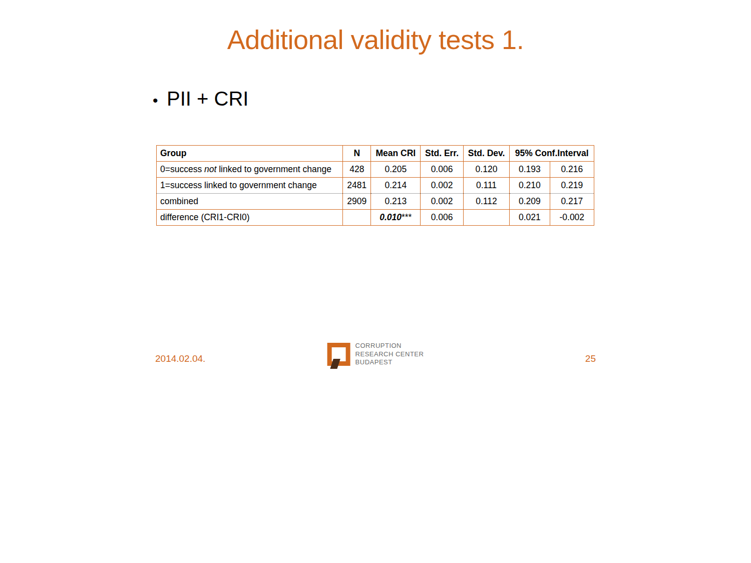Additional validity tests 1.
•PII + CRI
| Group | N | Mean CRI | Std. Err. | Std. Dev. | 95% Conf.Interval |
| --- | --- | --- | --- | --- | --- |
| 0=success not linked to government change | 428 | 0.205 | 0.006 | 0.120 | 0.193 | 0.216 |
| 1=success linked to government change | 2481 | 0.214 | 0.002 | 0.111 | 0.210 | 0.219 |
| combined | 2909 | 0.213 | 0.002 | 0.112 | 0.209 | 0.217 |
| difference (CRI1-CRI0) | | 0.010 *** | 0.006 | | 0.021 | -0.002 |
2014.02.04.
CORRUPTION
RESEARCH CENTER
BUDAPEST
25